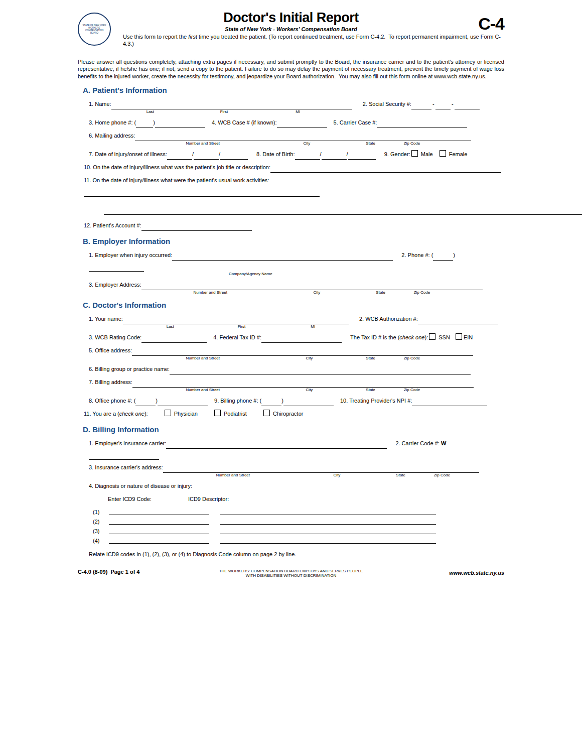STATE OF NEW YORK
WORKERS'
COMPENSATION
BOARD
C-4
Doctor's Initial Report
State of New York - Workers' Compensation Board
Use this form to report the first time you treated the patient. (To report continued treatment, use Form C-4.2. To report permanent impairment, use Form C-4.3.)
Please answer all questions completely, attaching extra pages if necessary, and submit promptly to the Board, the insurance carrier and to the patient's attorney or licensed representative, if he/she has one; if not, send a copy to the patient. Failure to do so may delay the payment of necessary treatment, prevent the timely payment of wage loss benefits to the injured worker, create the necessity for testimony, and jeopardize your Board authorization. You may also fill out this form online at www.wcb.state.ny.us.
A. Patient's Information
1. Name: 2. Social Security #: - -
Last First MI
3. Home phone #: ( ) 4. WCB Case # (if known): 5. Carrier Case #:
6. Mailing address:
Number and Street City State Zip Code
7. Date of injury/onset of illness: / / 8. Date of Birth: / / 9. Gender: Male Female
10. On the date of injury/illness what was the patient's job title or description:
11. On the date of injury/illness what were the patient's usual work activities:
12. Patient's Account #:
B. Employer Information
1. Employer when injury occurred: 2. Phone #: ( )
Company/Agency Name
3. Employer Address:
Number and Street City State Zip Code
C. Doctor's Information
1. Your name: 2. WCB Authorization #:
Last First MI
3. WCB Rating Code: 4. Federal Tax ID #: The Tax ID # is the (check one): SSN EIN
5. Office address:
Number and Street City State Zip Code
6. Billing group or practice name:
7. Billing address:
Number and Street City State Zip Code
8. Office phone #: ( ) 9. Billing phone #: ( ) 10. Treating Provider's NPI #:
11. You are a (check one): Physician Podiatrist Chiropractor
D. Billing Information
1. Employer's insurance carrier: 2. Carrier Code #: W
3. Insurance carrier's address:
Number and Street City State Zip Code
4. Diagnosis or nature of disease or injury:
Enter ICD9 Code: ICD9 Descriptor:
| (1) | | | |
| (2) | | | |
| (3) | | | |
| (4) | | | |
Relate ICD9 codes in (1), (2), (3), or (4) to Diagnosis Code column on page 2 by line.
C-4.0 (8-09) Page 1 of 4
THE WORKERS' COMPENSATION BOARD EMPLOYS AND SERVES PEOPLE
WITH DISABILITIES WITHOUT DISCRIMINATION
www.wcb.state.ny.us